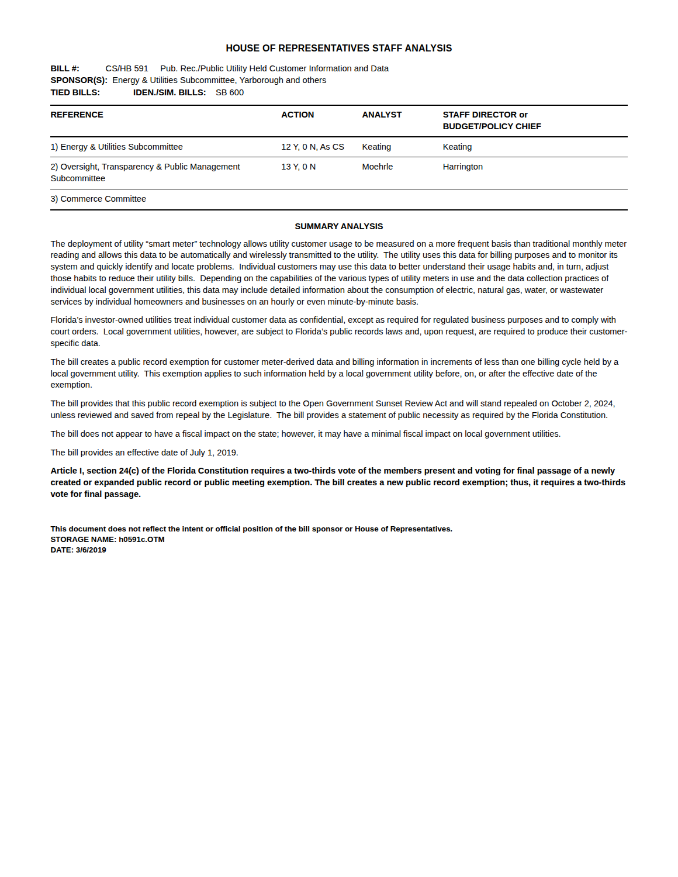HOUSE OF REPRESENTATIVES STAFF ANALYSIS
BILL #: CS/HB 591 Pub. Rec./Public Utility Held Customer Information and Data
SPONSOR(S): Energy & Utilities Subcommittee, Yarborough and others
TIED BILLS: IDEN./SIM. BILLS: SB 600
| REFERENCE | ACTION | ANALYST | STAFF DIRECTOR or BUDGET/POLICY CHIEF |
| --- | --- | --- | --- |
| 1) Energy & Utilities Subcommittee | 12 Y, 0 N, As CS | Keating | Keating |
| 2) Oversight, Transparency & Public Management Subcommittee | 13 Y, 0 N | Moehrle | Harrington |
| 3) Commerce Committee | | | |
SUMMARY ANALYSIS
The deployment of utility “smart meter” technology allows utility customer usage to be measured on a more frequent basis than traditional monthly meter reading and allows this data to be automatically and wirelessly transmitted to the utility. The utility uses this data for billing purposes and to monitor its system and quickly identify and locate problems. Individual customers may use this data to better understand their usage habits and, in turn, adjust those habits to reduce their utility bills. Depending on the capabilities of the various types of utility meters in use and the data collection practices of individual local government utilities, this data may include detailed information about the consumption of electric, natural gas, water, or wastewater services by individual homeowners and businesses on an hourly or even minute-by-minute basis.
Florida’s investor-owned utilities treat individual customer data as confidential, except as required for regulated business purposes and to comply with court orders. Local government utilities, however, are subject to Florida’s public records laws and, upon request, are required to produce their customer-specific data.
The bill creates a public record exemption for customer meter-derived data and billing information in increments of less than one billing cycle held by a local government utility. This exemption applies to such information held by a local government utility before, on, or after the effective date of the exemption.
The bill provides that this public record exemption is subject to the Open Government Sunset Review Act and will stand repealed on October 2, 2024, unless reviewed and saved from repeal by the Legislature. The bill provides a statement of public necessity as required by the Florida Constitution.
The bill does not appear to have a fiscal impact on the state; however, it may have a minimal fiscal impact on local government utilities.
The bill provides an effective date of July 1, 2019.
Article I, section 24(c) of the Florida Constitution requires a two-thirds vote of the members present and voting for final passage of a newly created or expanded public record or public meeting exemption. The bill creates a new public record exemption; thus, it requires a two-thirds vote for final passage.
This document does not reflect the intent or official position of the bill sponsor or House of Representatives.
STORAGE NAME: h0591c.OTM
DATE: 3/6/2019